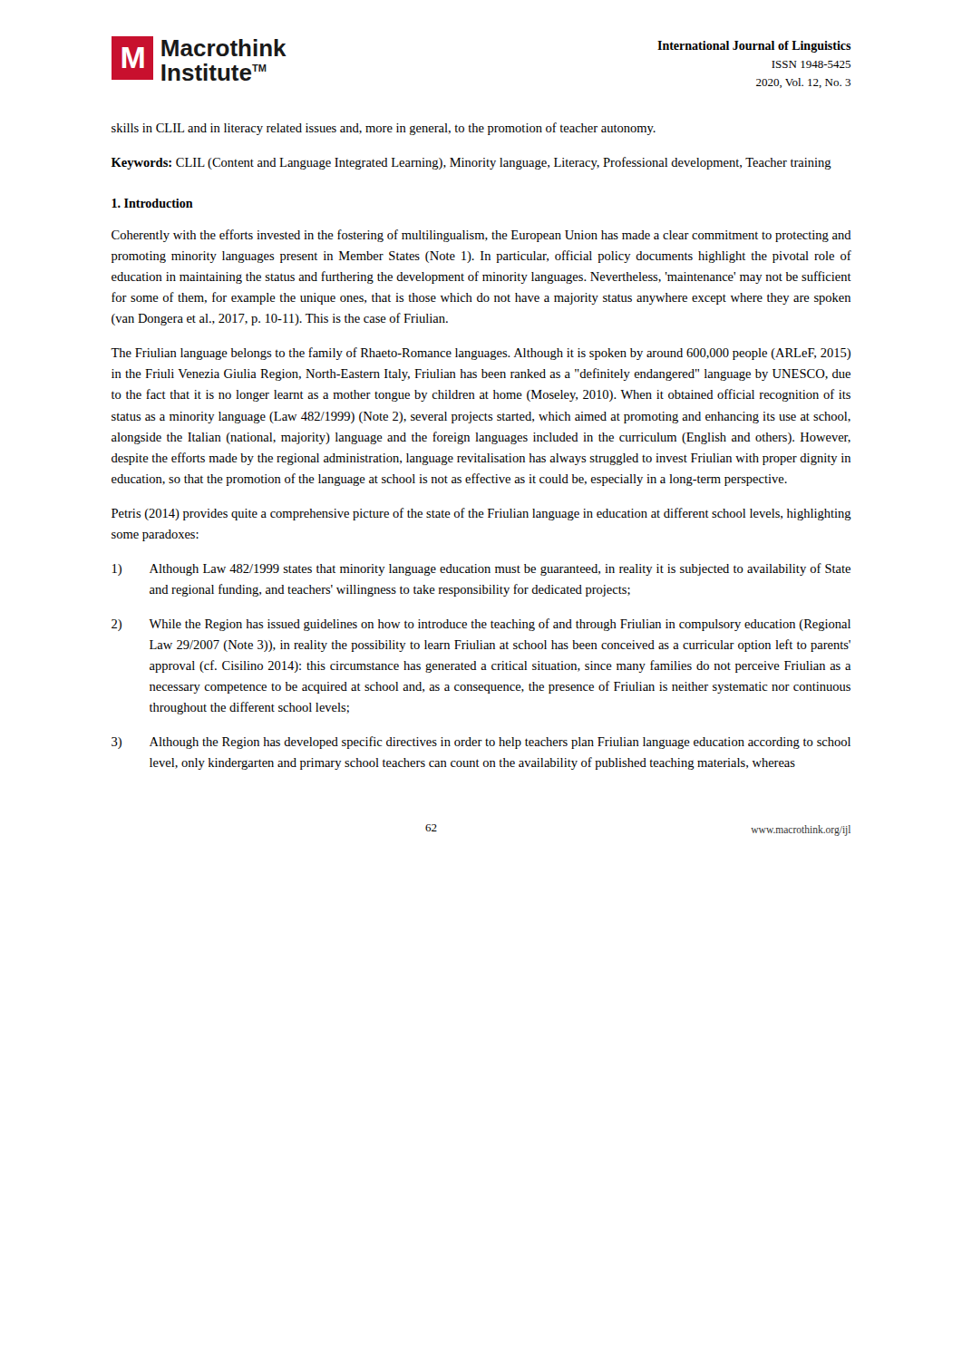M
Macrothink
InstituteTM
International Journal of Linguistics
ISSN 1948-5425
2020, Vol. 12, No. 3
skills in CLIL and in literacy related issues and, more in general, to the promotion of teacher autonomy.
Keywords: CLIL (Content and Language Integrated Learning), Minority language, Literacy, Professional development, Teacher training
1. Introduction
Coherently with the efforts invested in the fostering of multilingualism, the European Union has made a clear commitment to protecting and promoting minority languages present in Member States (Note 1). In particular, official policy documents highlight the pivotal role of education in maintaining the status and furthering the development of minority languages. Nevertheless, 'maintenance' may not be sufficient for some of them, for example the unique ones, that is those which do not have a majority status anywhere except where they are spoken (van Dongera et al., 2017, p. 10-11). This is the case of Friulian.
The Friulian language belongs to the family of Rhaeto-Romance languages. Although it is spoken by around 600,000 people (ARLeF, 2015) in the Friuli Venezia Giulia Region, North-Eastern Italy, Friulian has been ranked as a "definitely endangered" language by UNESCO, due to the fact that it is no longer learnt as a mother tongue by children at home (Moseley, 2010). When it obtained official recognition of its status as a minority language (Law 482/1999) (Note 2), several projects started, which aimed at promoting and enhancing its use at school, alongside the Italian (national, majority) language and the foreign languages included in the curriculum (English and others). However, despite the efforts made by the regional administration, language revitalisation has always struggled to invest Friulian with proper dignity in education, so that the promotion of the language at school is not as effective as it could be, especially in a long-term perspective.
Petris (2014) provides quite a comprehensive picture of the state of the Friulian language in education at different school levels, highlighting some paradoxes:
Although Law 482/1999 states that minority language education must be guaranteed, in reality it is subjected to availability of State and regional funding, and teachers' willingness to take responsibility for dedicated projects;
While the Region has issued guidelines on how to introduce the teaching of and through Friulian in compulsory education (Regional Law 29/2007 (Note 3)), in reality the possibility to learn Friulian at school has been conceived as a curricular option left to parents' approval (cf. Cisilino 2014): this circumstance has generated a critical situation, since many families do not perceive Friulian as a necessary competence to be acquired at school and, as a consequence, the presence of Friulian is neither systematic nor continuous throughout the different school levels;
Although the Region has developed specific directives in order to help teachers plan Friulian language education according to school level, only kindergarten and primary school teachers can count on the availability of published teaching materials, whereas
62
www.macrothink.org/ijl